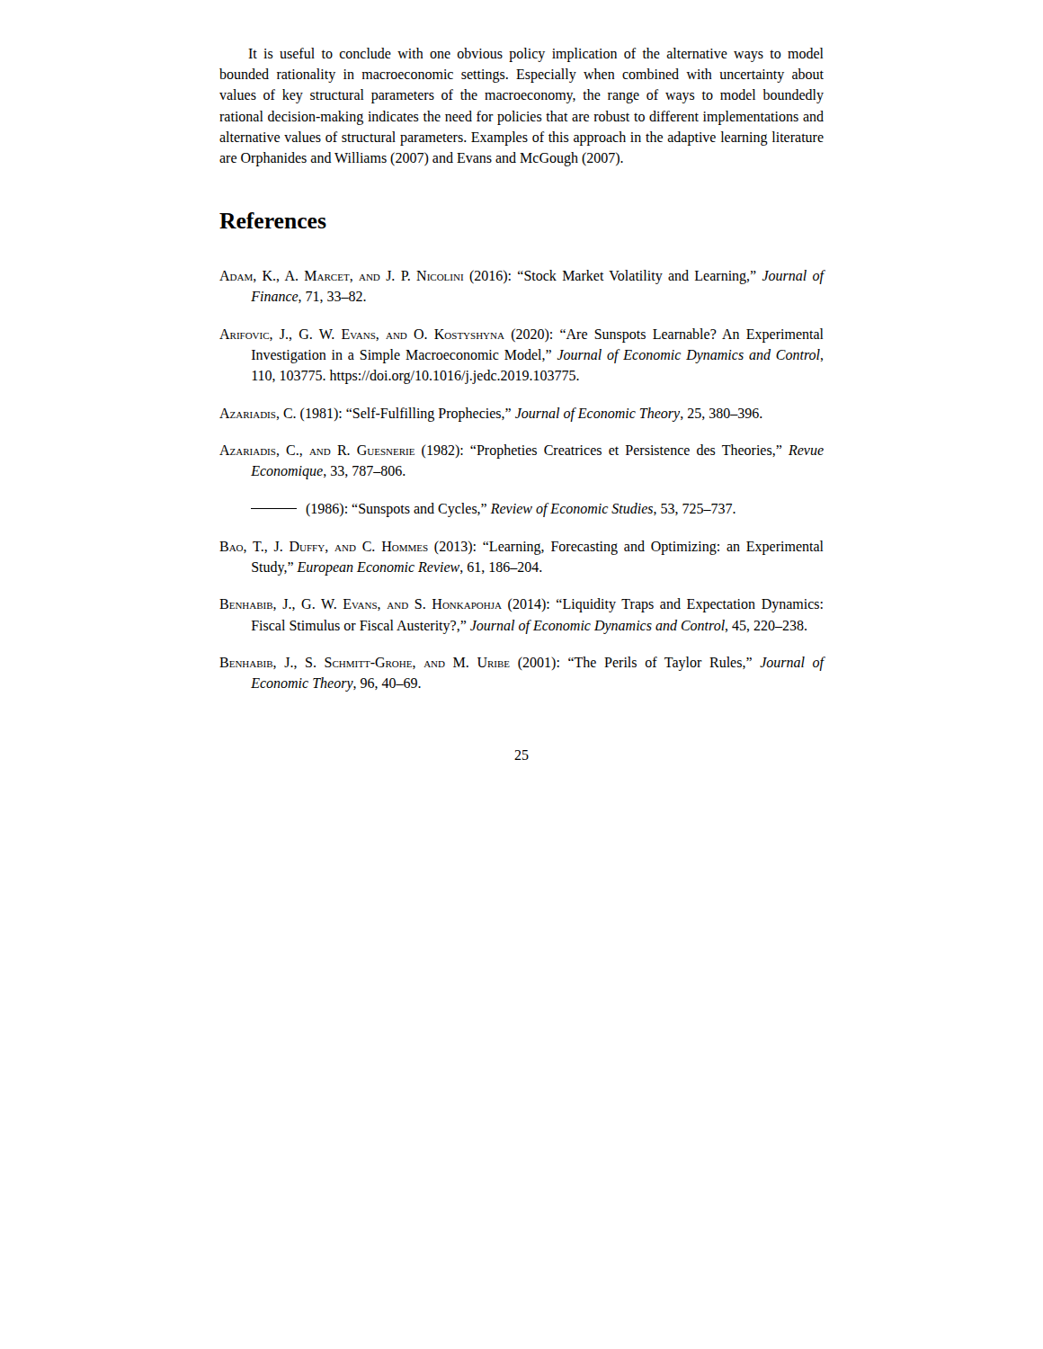It is useful to conclude with one obvious policy implication of the alternative ways to model bounded rationality in macroeconomic settings. Especially when combined with uncertainty about values of key structural parameters of the macroeconomy, the range of ways to model boundedly rational decision-making indicates the need for policies that are robust to different implementations and alternative values of structural parameters. Examples of this approach in the adaptive learning literature are Orphanides and Williams (2007) and Evans and McGough (2007).
References
Adam, K., A. Marcet, and J. P. Nicolini (2016): “Stock Market Volatility and Learning,” Journal of Finance, 71, 33–82.
Arifovic, J., G. W. Evans, and O. Kostyshyna (2020): “Are Sunspots Learnable? An Experimental Investigation in a Simple Macroeconomic Model,” Journal of Economic Dynamics and Control, 110, 103775. https://doi.org/10.1016/j.jedc.2019.103775.
Azariadis, C. (1981): “Self-Fulfilling Prophecies,” Journal of Economic Theory, 25, 380–396.
Azariadis, C., and R. Guesnerie (1982): “Propheties Creatrices et Persistence des Theories,” Revue Economique, 33, 787–806.
(1986): “Sunspots and Cycles,” Review of Economic Studies, 53, 725–737.
Bao, T., J. Duffy, and C. Hommes (2013): “Learning, Forecasting and Optimizing: an Experimental Study,” European Economic Review, 61, 186–204.
Benhabib, J., G. W. Evans, and S. Honkapohja (2014): “Liquidity Traps and Expectation Dynamics: Fiscal Stimulus or Fiscal Austerity?,” Journal of Economic Dynamics and Control, 45, 220–238.
Benhabib, J., S. Schmitt-Grohe, and M. Uribe (2001): “The Perils of Taylor Rules,” Journal of Economic Theory, 96, 40–69.
25